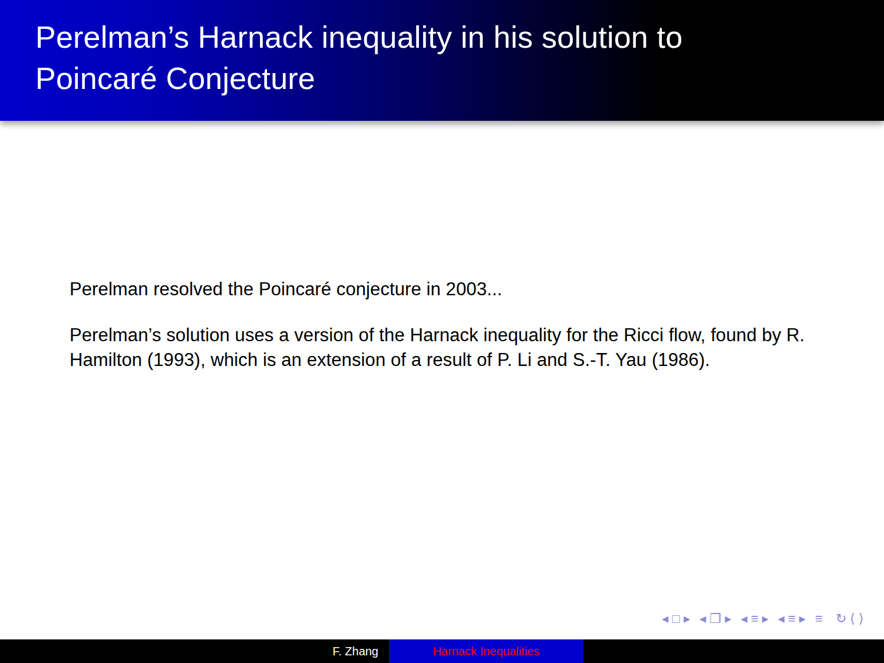Perelman’s Harnack inequality in his solution to
Poincaré Conjecture
Perelman resolved the Poincaré conjecture in 2003...
Perelman’s solution uses a version of the Harnack inequality for the Ricci flow, found by R. Hamilton (1993), which is an extension of a result of P. Li and S.-T. Yau (1986).
◂□▸ ◂❐▸ ◂≡▸ ◂≡▸ ≡ ↻⟨⟩
F. Zhang
Harnack Inequalities